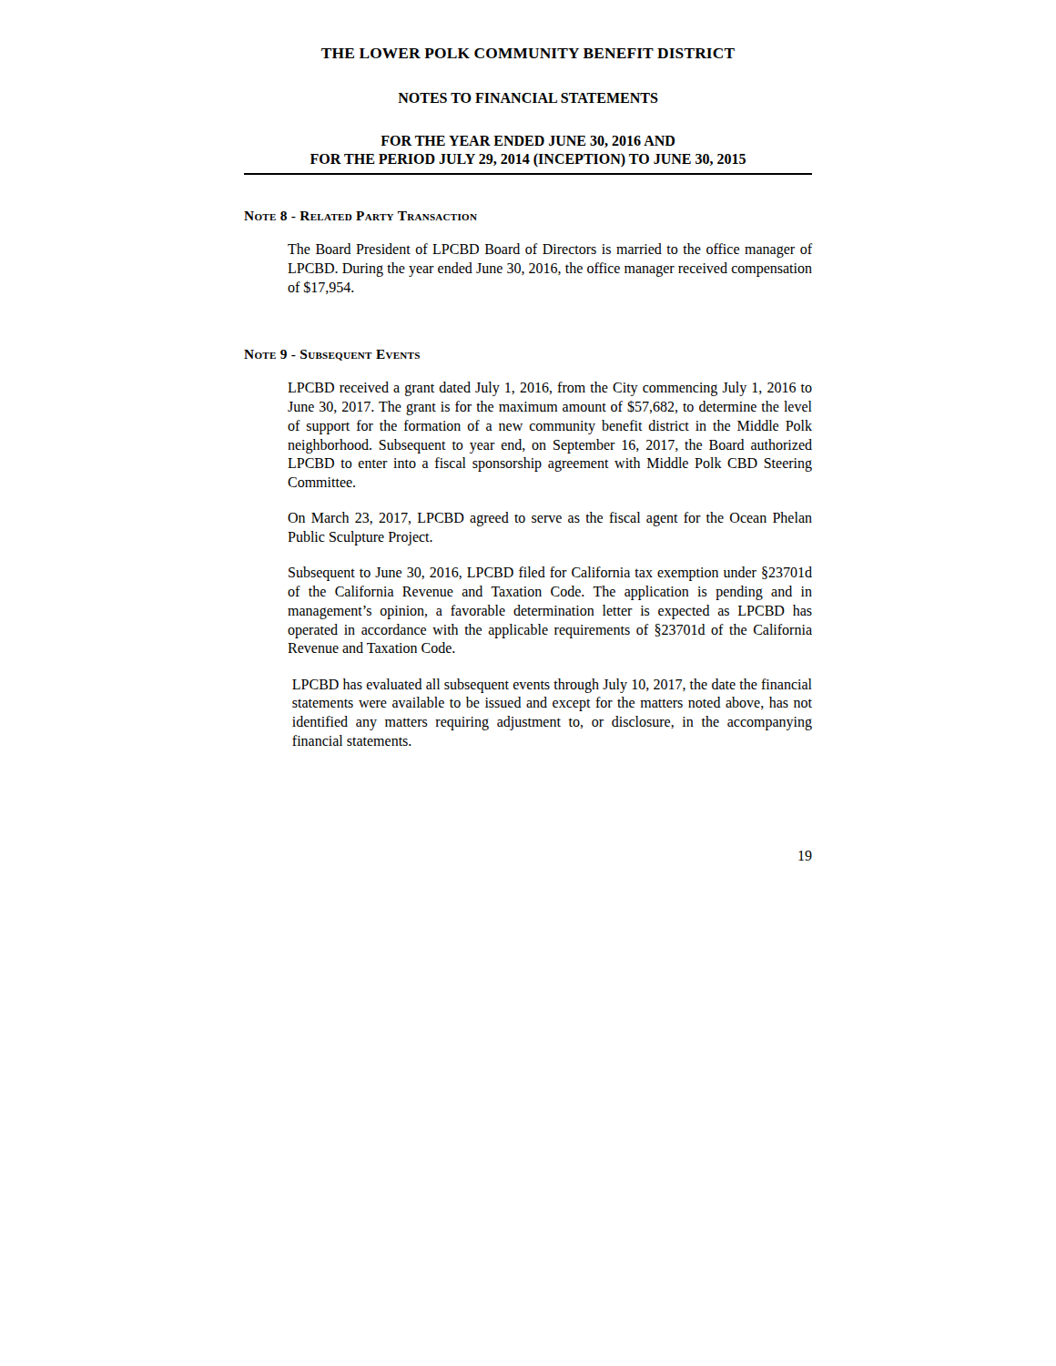THE LOWER POLK COMMUNITY BENEFIT DISTRICT
NOTES TO FINANCIAL STATEMENTS
FOR THE YEAR ENDED JUNE 30, 2016 AND
FOR THE PERIOD JULY 29, 2014 (INCEPTION) TO JUNE 30, 2015
Note 8 - Related Party Transaction
The Board President of LPCBD Board of Directors is married to the office manager of LPCBD. During the year ended June 30, 2016, the office manager received compensation of $17,954.
Note 9 - Subsequent Events
LPCBD received a grant dated July 1, 2016, from the City commencing July 1, 2016 to June 30, 2017. The grant is for the maximum amount of $57,682, to determine the level of support for the formation of a new community benefit district in the Middle Polk neighborhood. Subsequent to year end, on September 16, 2017, the Board authorized LPCBD to enter into a fiscal sponsorship agreement with Middle Polk CBD Steering Committee.
On March 23, 2017, LPCBD agreed to serve as the fiscal agent for the Ocean Phelan Public Sculpture Project.
Subsequent to June 30, 2016, LPCBD filed for California tax exemption under §23701d of the California Revenue and Taxation Code. The application is pending and in management’s opinion, a favorable determination letter is expected as LPCBD has operated in accordance with the applicable requirements of §23701d of the California Revenue and Taxation Code.
LPCBD has evaluated all subsequent events through July 10, 2017, the date the financial statements were available to be issued and except for the matters noted above, has not identified any matters requiring adjustment to, or disclosure, in the accompanying financial statements.
19